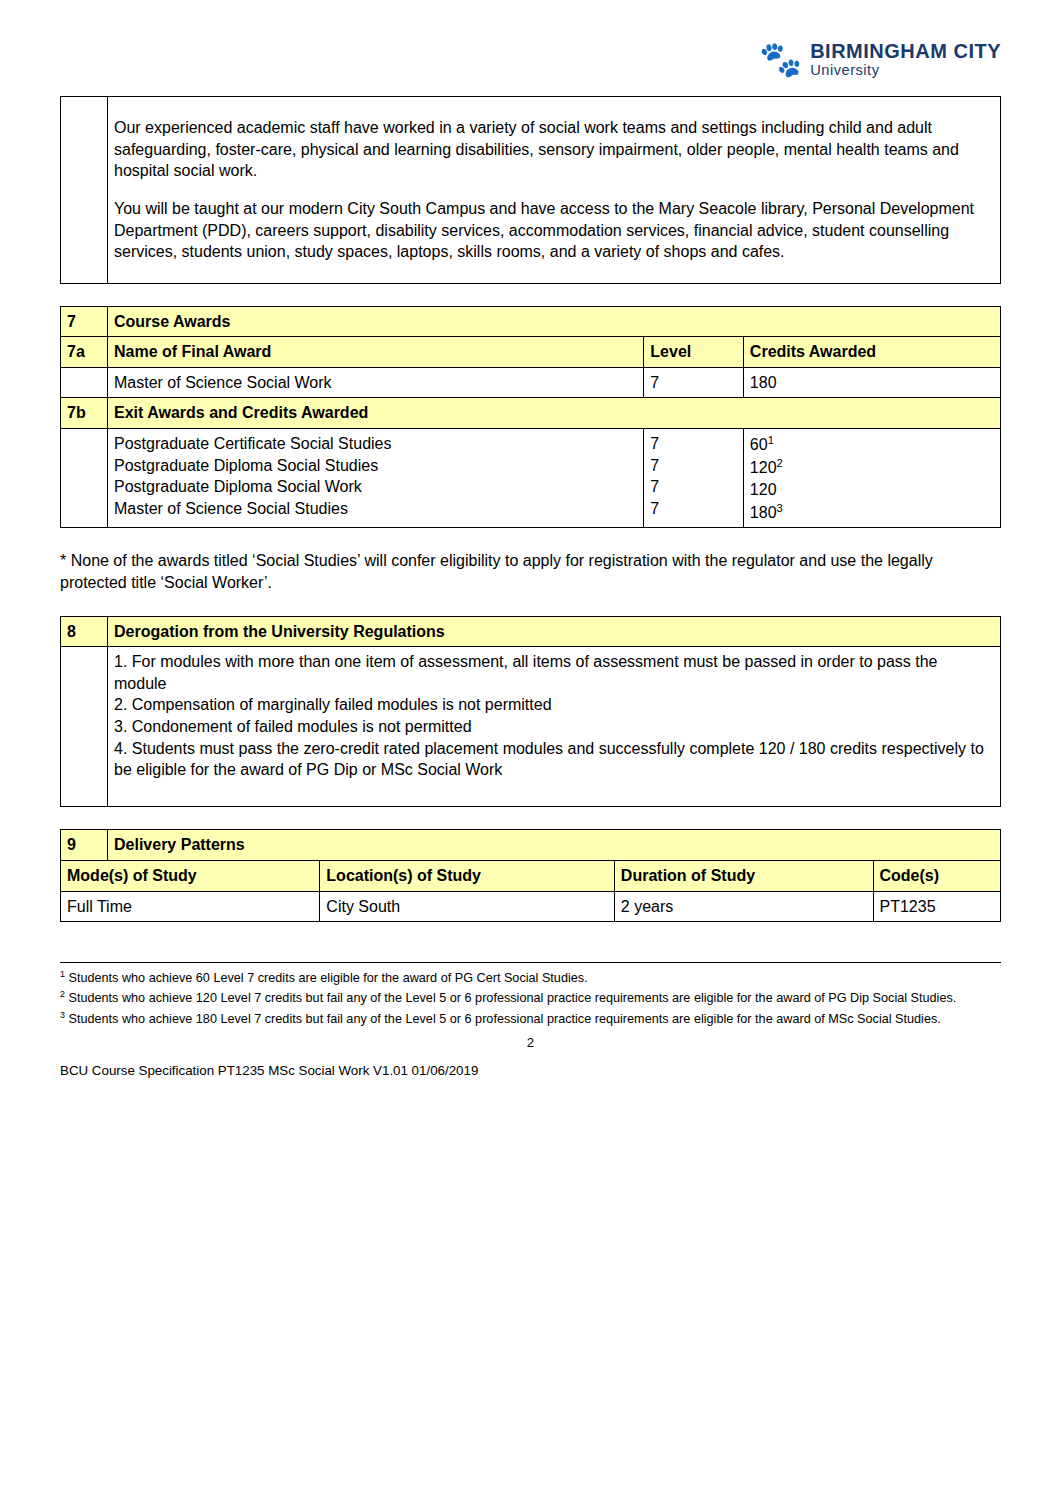🐾BIRMINGHAM CITYUniversity
| | Our experienced academic staff have worked in a variety of social work teams and settings including child and adult safeguarding, foster-care, physical and learning disabilities, sensory impairment, older people, mental health teams and hospital social work. You will be taught at our modern City South Campus and have access to the Mary Seacole library, Personal Development Department (PDD), careers support, disability services, accommodation services, financial advice, student counselling services, students union, study spaces, laptops, skills rooms, and a variety of shops and cafes. |
| 7 | Course Awards |
| 7a | Name of Final Award | Level | Credits Awarded |
| | Master of Science Social Work | 7 | 180 |
| 7b | Exit Awards and Credits Awarded |
| | Postgraduate Certificate Social Studies Postgraduate Diploma Social Studies Postgraduate Diploma Social Work Master of Science Social Studies | 7 7 7 7 | 60 1 120 2 120 180 3 |
* None of the awards titled ‘Social Studies’ will confer eligibility to apply for registration with the regulator and use the legally protected title ‘Social Worker’.
| 8 | Derogation from the University Regulations |
| | 1. For modules with more than one item of assessment, all items of assessment must be passed in order to pass the module 2. Compensation of marginally failed modules is not permitted 3. Condonement of failed modules is not permitted 4. Students must pass the zero-credit rated placement modules and successfully complete 120 / 180 credits respectively to be eligible for the award of PG Dip or MSc Social Work |
| 9 | Delivery Patterns |
| Mode(s) of Study | Location(s) of Study | Duration of Study | Code(s) |
| Full Time | City South | 2 years | PT1235 |
1 Students who achieve 60 Level 7 credits are eligible for the award of PG Cert Social Studies.
2 Students who achieve 120 Level 7 credits but fail any of the Level 5 or 6 professional practice requirements are eligible for the award of PG Dip Social Studies.
3 Students who achieve 180 Level 7 credits but fail any of the Level 5 or 6 professional practice requirements are eligible for the award of MSc Social Studies.
2
BCU Course Specification PT1235 MSc Social Work V1.01 01/06/2019